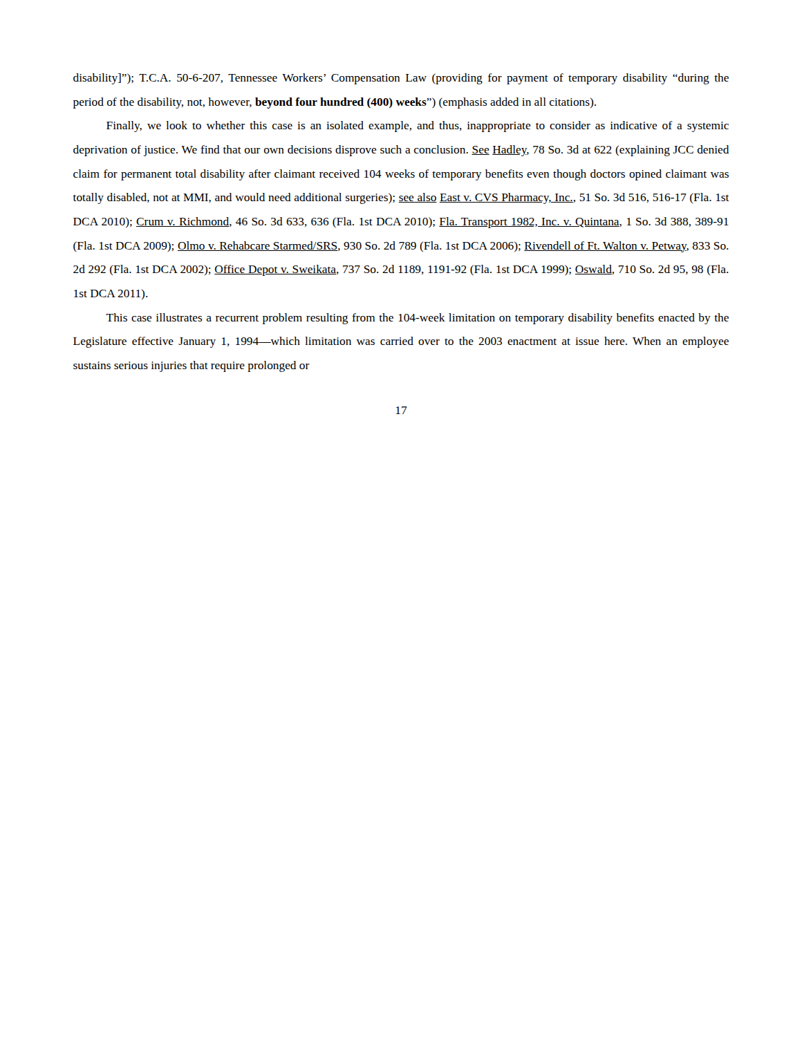disability]”); T.C.A. 50-6-207, Tennessee Workers’ Compensation Law (providing for payment of temporary disability “during the period of the disability, not, however, beyond four hundred (400) weeks”) (emphasis added in all citations).
Finally, we look to whether this case is an isolated example, and thus, inappropriate to consider as indicative of a systemic deprivation of justice. We find that our own decisions disprove such a conclusion. See Hadley, 78 So. 3d at 622 (explaining JCC denied claim for permanent total disability after claimant received 104 weeks of temporary benefits even though doctors opined claimant was totally disabled, not at MMI, and would need additional surgeries); see also East v. CVS Pharmacy, Inc., 51 So. 3d 516, 516-17 (Fla. 1st DCA 2010); Crum v. Richmond, 46 So. 3d 633, 636 (Fla. 1st DCA 2010); Fla. Transport 1982, Inc. v. Quintana, 1 So. 3d 388, 389-91 (Fla. 1st DCA 2009); Olmo v. Rehabcare Starmed/SRS, 930 So. 2d 789 (Fla. 1st DCA 2006); Rivendell of Ft. Walton v. Petway, 833 So. 2d 292 (Fla. 1st DCA 2002); Office Depot v. Sweikata, 737 So. 2d 1189, 1191-92 (Fla. 1st DCA 1999); Oswald, 710 So. 2d 95, 98 (Fla. 1st DCA 2011).
This case illustrates a recurrent problem resulting from the 104-week limitation on temporary disability benefits enacted by the Legislature effective January 1, 1994—which limitation was carried over to the 2003 enactment at issue here. When an employee sustains serious injuries that require prolonged or
17